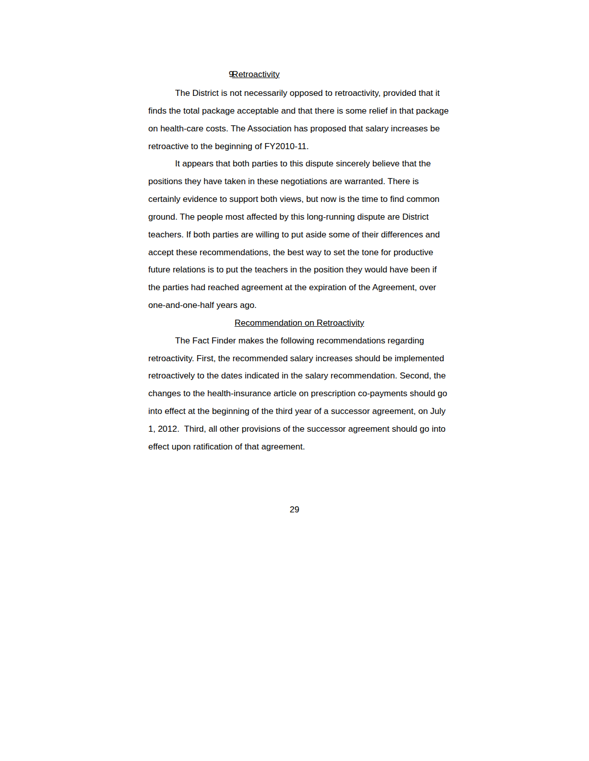9. Retroactivity
The District is not necessarily opposed to retroactivity, provided that it finds the total package acceptable and that there is some relief in that package on health-care costs. The Association has proposed that salary increases be retroactive to the beginning of FY2010-11.
It appears that both parties to this dispute sincerely believe that the positions they have taken in these negotiations are warranted. There is certainly evidence to support both views, but now is the time to find common ground. The people most affected by this long-running dispute are District teachers. If both parties are willing to put aside some of their differences and accept these recommendations, the best way to set the tone for productive future relations is to put the teachers in the position they would have been if the parties had reached agreement at the expiration of the Agreement, over one-and-one-half years ago.
Recommendation on Retroactivity
The Fact Finder makes the following recommendations regarding retroactivity. First, the recommended salary increases should be implemented retroactively to the dates indicated in the salary recommendation. Second, the changes to the health-insurance article on prescription co-payments should go into effect at the beginning of the third year of a successor agreement, on July 1, 2012. Third, all other provisions of the successor agreement should go into effect upon ratification of that agreement.
29